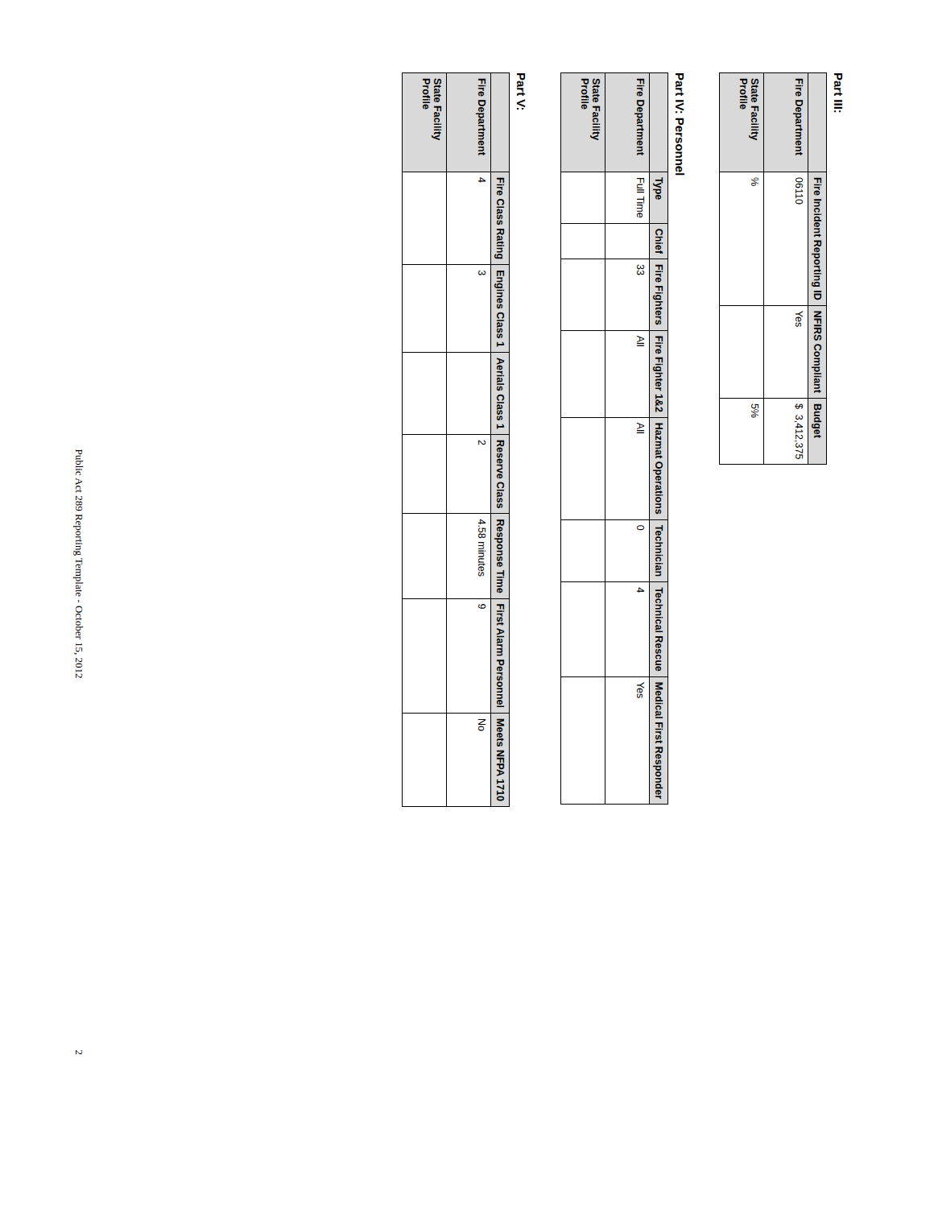Part III:
| | Fire Incident Reporting ID | NFIRS Compliant | Budget |
| --- | --- | --- | --- |
| Fire Department | 06110 | Yes | $ 3,412,375 |
| State Facility Profile | % | | 5% |
Part IV: Personnel
| | Type | Chief | Fire Fighters | Fire Fighter 1&2 | Hazmat Operations | Technician | Technical Rescue | Medical First Responder |
| --- | --- | --- | --- | --- | --- | --- | --- | --- |
| Fire Department | Full Time | | 33 | All | All | 0 | 4 | Yes |
| State Facility Profile | | | | | | | | |
Part V:
| | Fire Class Rating | Engines Class 1 | Aerials Class 1 | Reserve Class | Response Time | First Alarm Personnel | Meets NFPA 1710 |
| --- | --- | --- | --- | --- | --- | --- | --- |
| Fire Department | 4 | 3 | | 2 | 4.58 minutes | 9 | No |
| State Facility Profile | | | | | | | |
Public Act 289 Reporting Template - October 15, 2012
2